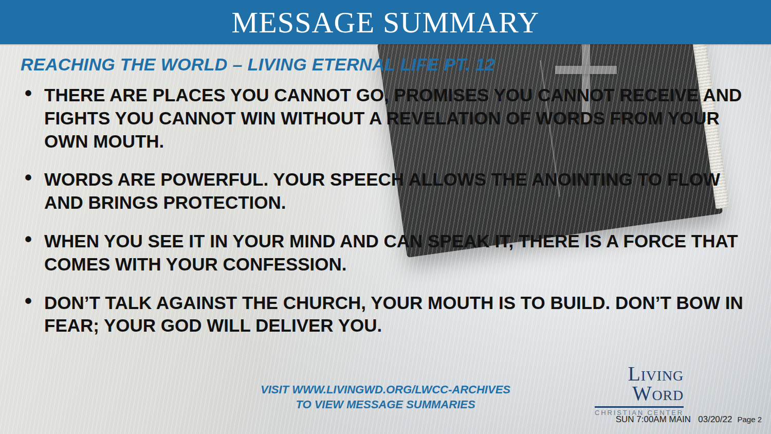Message Summary
REACHING THE WORLD – LIVING ETERNAL LIFE PT. 12
THERE ARE PLACES YOU CANNOT GO, PROMISES YOU CANNOT RECEIVE AND FIGHTS YOU CANNOT WIN WITHOUT A REVELATION OF WORDS FROM YOUR OWN MOUTH.
WORDS ARE POWERFUL. YOUR SPEECH ALLOWS THE ANOINTING TO FLOW AND BRINGS PROTECTION.
WHEN YOU SEE IT IN YOUR MIND AND CAN SPEAK IT, THERE IS A FORCE THAT COMES WITH YOUR CONFESSION.
DON’T TALK AGAINST THE CHURCH, YOUR MOUTH IS TO BUILD. DON’T BOW IN FEAR; YOUR GOD WILL DELIVER YOU.
VISIT WWW.LIVINGWD.ORG/LWCC-ARCHIVES
TO VIEW MESSAGE SUMMARIES
Living Word CHRISTIAN CENTER
SUN 7:00AM MAIN 03/20/22Page 2